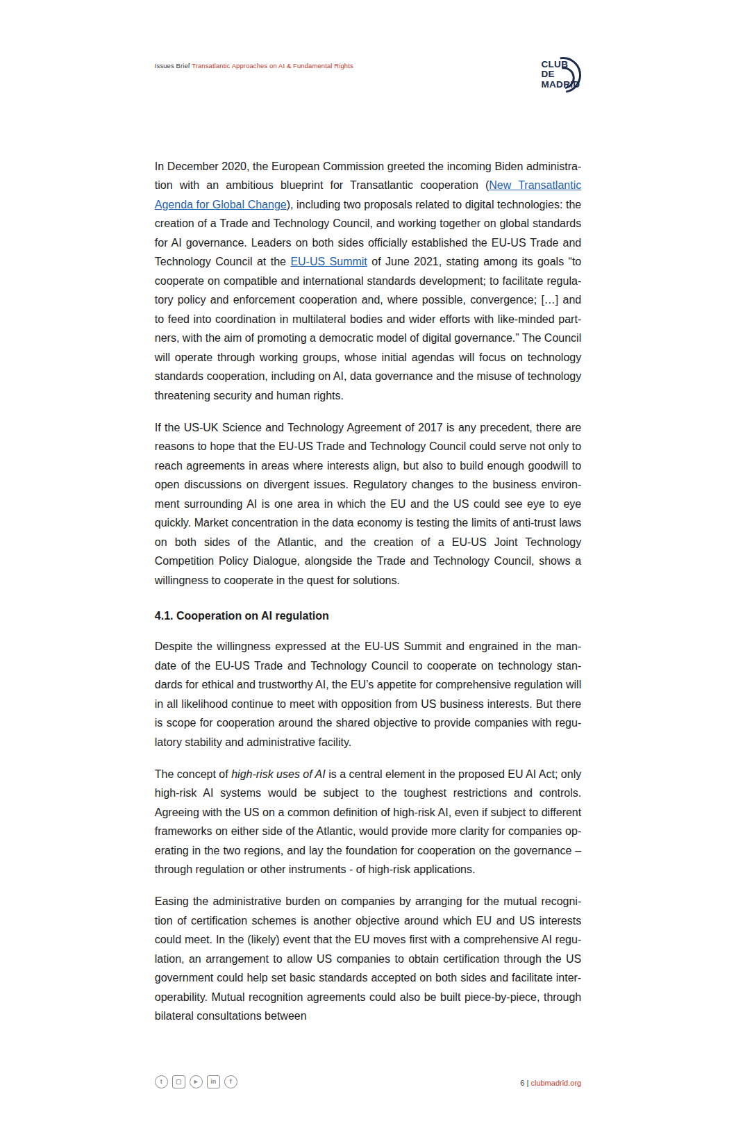Issues Brief Transatlantic Approaches on AI & Fundamental Rights
CLUB
DE
MADRID
In December 2020, the European Commission greeted the incoming Biden administration with an ambitious blueprint for Transatlantic cooperation (New Transatlantic Agenda for Global Change), including two proposals related to digital technologies: the creation of a Trade and Technology Council, and working together on global standards for AI governance. Leaders on both sides officially established the EU-US Trade and Technology Council at the EU-US Summit of June 2021, stating among its goals “to cooperate on compatible and international standards development; to facilitate regulatory policy and enforcement cooperation and, where possible, convergence; […] and to feed into coordination in multilateral bodies and wider efforts with like-minded partners, with the aim of promoting a democratic model of digital governance.” The Council will operate through working groups, whose initial agendas will focus on technology standards cooperation, including on AI, data governance and the misuse of technology threatening security and human rights.
If the US-UK Science and Technology Agreement of 2017 is any precedent, there are reasons to hope that the EU-US Trade and Technology Council could serve not only to reach agreements in areas where interests align, but also to build enough goodwill to open discussions on divergent issues. Regulatory changes to the business environment surrounding AI is one area in which the EU and the US could see eye to eye quickly. Market concentration in the data economy is testing the limits of anti-trust laws on both sides of the Atlantic, and the creation of a EU-US Joint Technology Competition Policy Dialogue, alongside the Trade and Technology Council, shows a willingness to cooperate in the quest for solutions.
4.1. Cooperation on AI regulation
Despite the willingness expressed at the EU-US Summit and engrained in the mandate of the EU-US Trade and Technology Council to cooperate on technology standards for ethical and trustworthy AI, the EU’s appetite for comprehensive regulation will in all likelihood continue to meet with opposition from US business interests. But there is scope for cooperation around the shared objective to provide companies with regulatory stability and administrative facility.
The concept of high-risk uses of AI is a central element in the proposed EU AI Act; only high-risk AI systems would be subject to the toughest restrictions and controls. Agreeing with the US on a common definition of high-risk AI, even if subject to different frameworks on either side of the Atlantic, would provide more clarity for companies operating in the two regions, and lay the foundation for cooperation on the governance – through regulation or other instruments - of high-risk applications.
Easing the administrative burden on companies by arranging for the mutual recognition of certification schemes is another objective around which EU and US interests could meet. In the (likely) event that the EU moves first with a comprehensive AI regulation, an arrangement to allow US companies to obtain certification through the US government could help set basic standards accepted on both sides and facilitate inter-operability. Mutual recognition agreements could also be built piece-by-piece, through bilateral consultations between
t ▢ ► in f
6 | clubmadrid.org